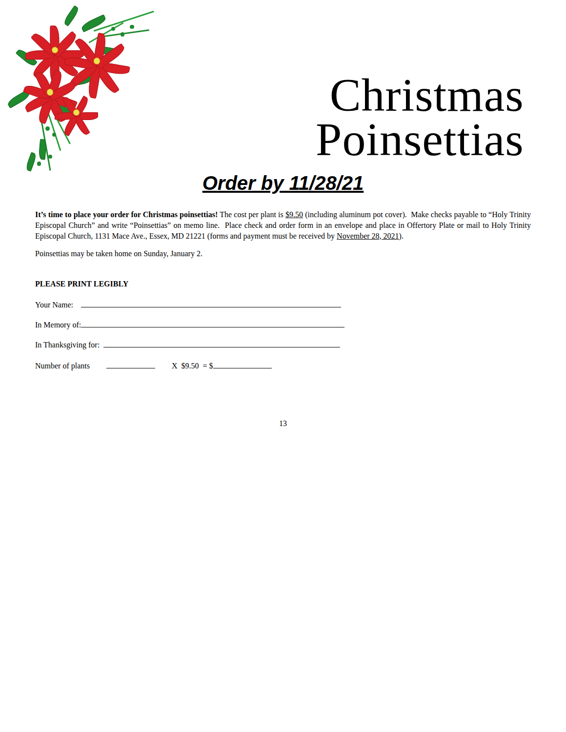ChristmasPoinsettias
Order by 11/28/21
It’s time to place your order for Christmas poinsettias! The cost per plant is $9.50 (including aluminum pot cover). Make checks payable to “Holy Trinity Episcopal Church” and write “Poinsettias” on memo line. Place check and order form in an envelope and place in Offertory Plate or mail to Holy Trinity Episcopal Church, 1131 Mace Ave., Essex, MD 21221 (forms and payment must be received by November 28, 2021).
Poinsettias may be taken home on Sunday, January 2.
PLEASE PRINT LEGIBLY
Your Name:
In Memory of:
In Thanksgiving for:
Number of plants X $9.50 = $
13